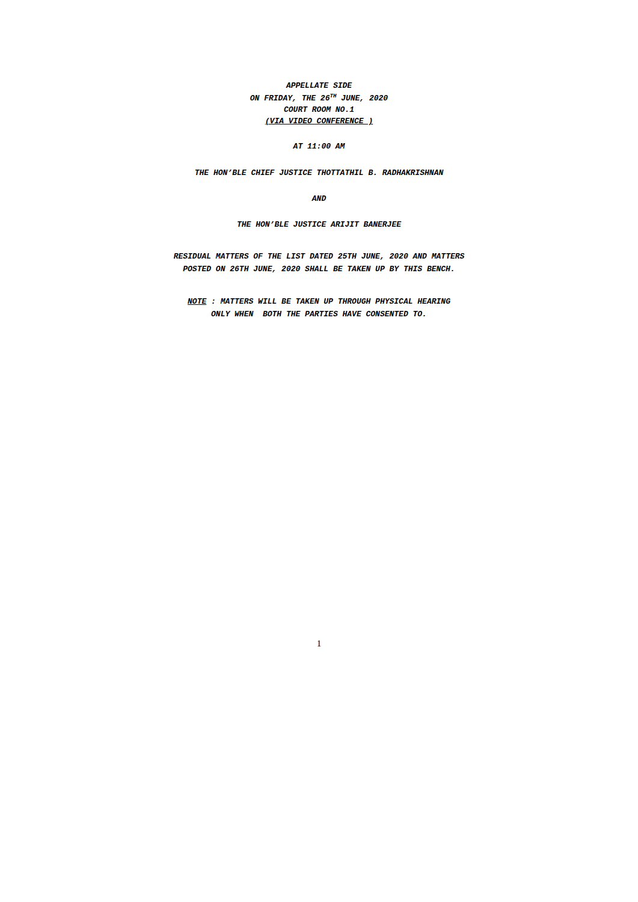APPELLATE SIDE ON FRIDAY, THE 26TH JUNE, 2020 COURT ROOM NO.1 (VIA VIDEO CONFERENCE )
AT 11:00 AM
THE HON’BLE CHIEF JUSTICE THOTTATHIL B. RADHAKRISHNAN
AND
THE HON’BLE JUSTICE ARIJIT BANERJEE
RESIDUAL MATTERS OF THE LIST DATED 25TH JUNE, 2020 AND MATTERS
POSTED ON 26TH JUNE, 2020 SHALL BE TAKEN UP BY THIS BENCH.
NOTE : MATTERS WILL BE TAKEN UP THROUGH PHYSICAL HEARING
ONLY WHEN BOTH THE PARTIES HAVE CONSENTED TO.
1